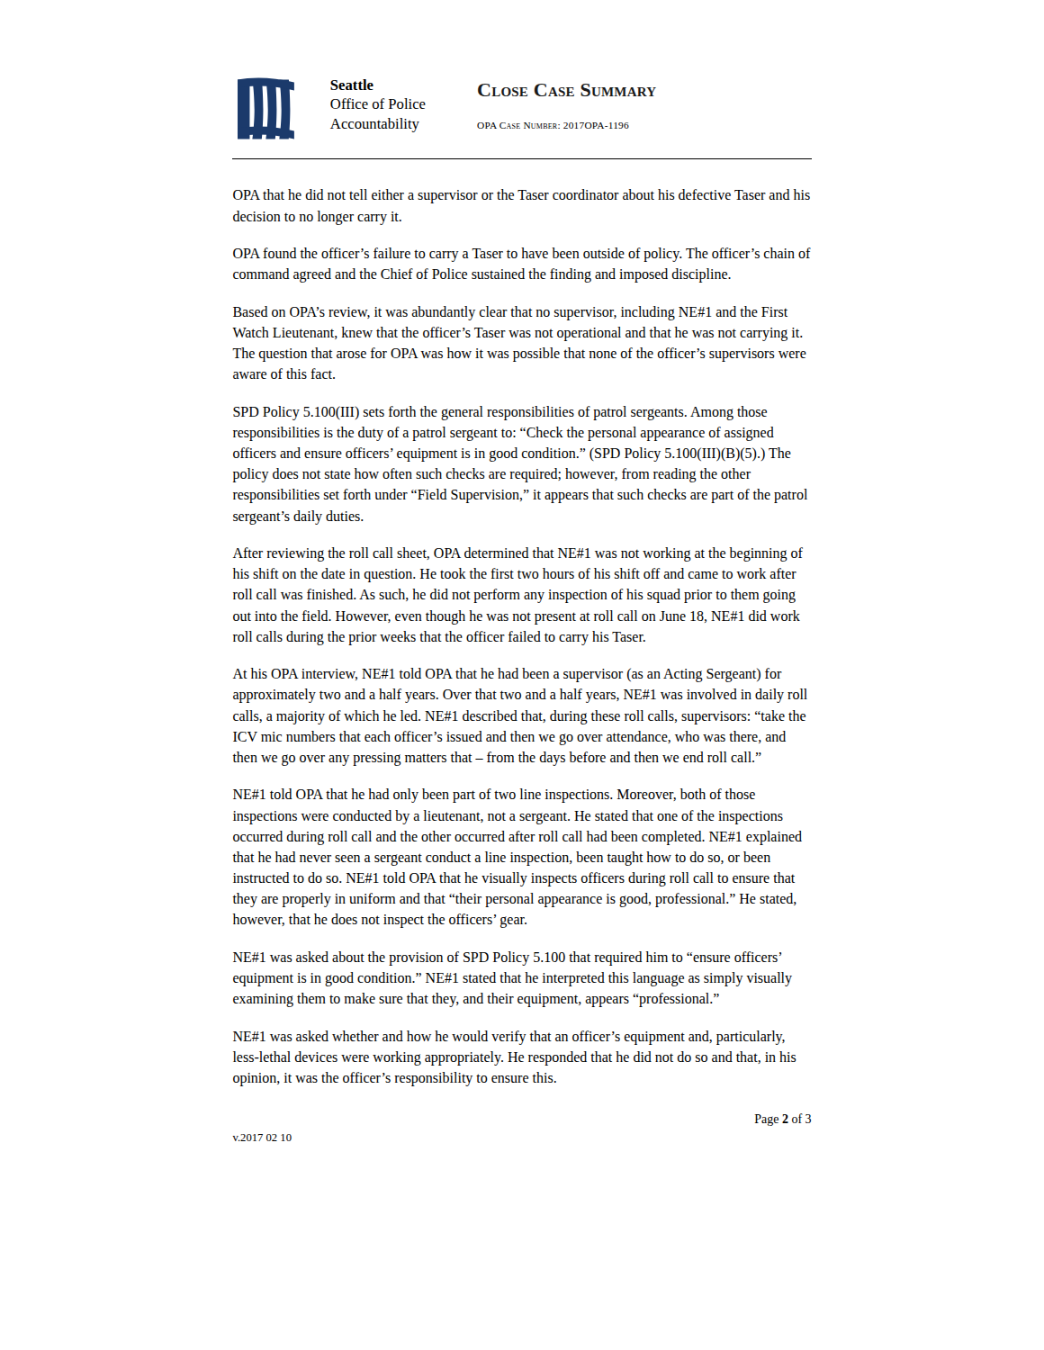Seattle
Office of Police
Accountability
Close Case Summary
OPA Case Number: 2017OPA-1196
OPA that he did not tell either a supervisor or the Taser coordinator about his defective Taser and his decision to no longer carry it.
OPA found the officer’s failure to carry a Taser to have been outside of policy. The officer’s chain of command agreed and the Chief of Police sustained the finding and imposed discipline.
Based on OPA’s review, it was abundantly clear that no supervisor, including NE#1 and the First Watch Lieutenant, knew that the officer’s Taser was not operational and that he was not carrying it. The question that arose for OPA was how it was possible that none of the officer’s supervisors were aware of this fact.
SPD Policy 5.100(III) sets forth the general responsibilities of patrol sergeants. Among those responsibilities is the duty of a patrol sergeant to: “Check the personal appearance of assigned officers and ensure officers’ equipment is in good condition.” (SPD Policy 5.100(III)(B)(5).) The policy does not state how often such checks are required; however, from reading the other responsibilities set forth under “Field Supervision,” it appears that such checks are part of the patrol sergeant’s daily duties.
After reviewing the roll call sheet, OPA determined that NE#1 was not working at the beginning of his shift on the date in question. He took the first two hours of his shift off and came to work after roll call was finished. As such, he did not perform any inspection of his squad prior to them going out into the field. However, even though he was not present at roll call on June 18, NE#1 did work roll calls during the prior weeks that the officer failed to carry his Taser.
At his OPA interview, NE#1 told OPA that he had been a supervisor (as an Acting Sergeant) for approximately two and a half years. Over that two and a half years, NE#1 was involved in daily roll calls, a majority of which he led. NE#1 described that, during these roll calls, supervisors: “take the ICV mic numbers that each officer’s issued and then we go over attendance, who was there, and then we go over any pressing matters that – from the days before and then we end roll call.”
NE#1 told OPA that he had only been part of two line inspections. Moreover, both of those inspections were conducted by a lieutenant, not a sergeant. He stated that one of the inspections occurred during roll call and the other occurred after roll call had been completed. NE#1 explained that he had never seen a sergeant conduct a line inspection, been taught how to do so, or been instructed to do so. NE#1 told OPA that he visually inspects officers during roll call to ensure that they are properly in uniform and that “their personal appearance is good, professional.” He stated, however, that he does not inspect the officers’ gear.
NE#1 was asked about the provision of SPD Policy 5.100 that required him to “ensure officers’ equipment is in good condition.” NE#1 stated that he interpreted this language as simply visually examining them to make sure that they, and their equipment, appears “professional.”
NE#1 was asked whether and how he would verify that an officer’s equipment and, particularly, less-lethal devices were working appropriately. He responded that he did not do so and that, in his opinion, it was the officer’s responsibility to ensure this.
Page 2 of 3
v.2017 02 10